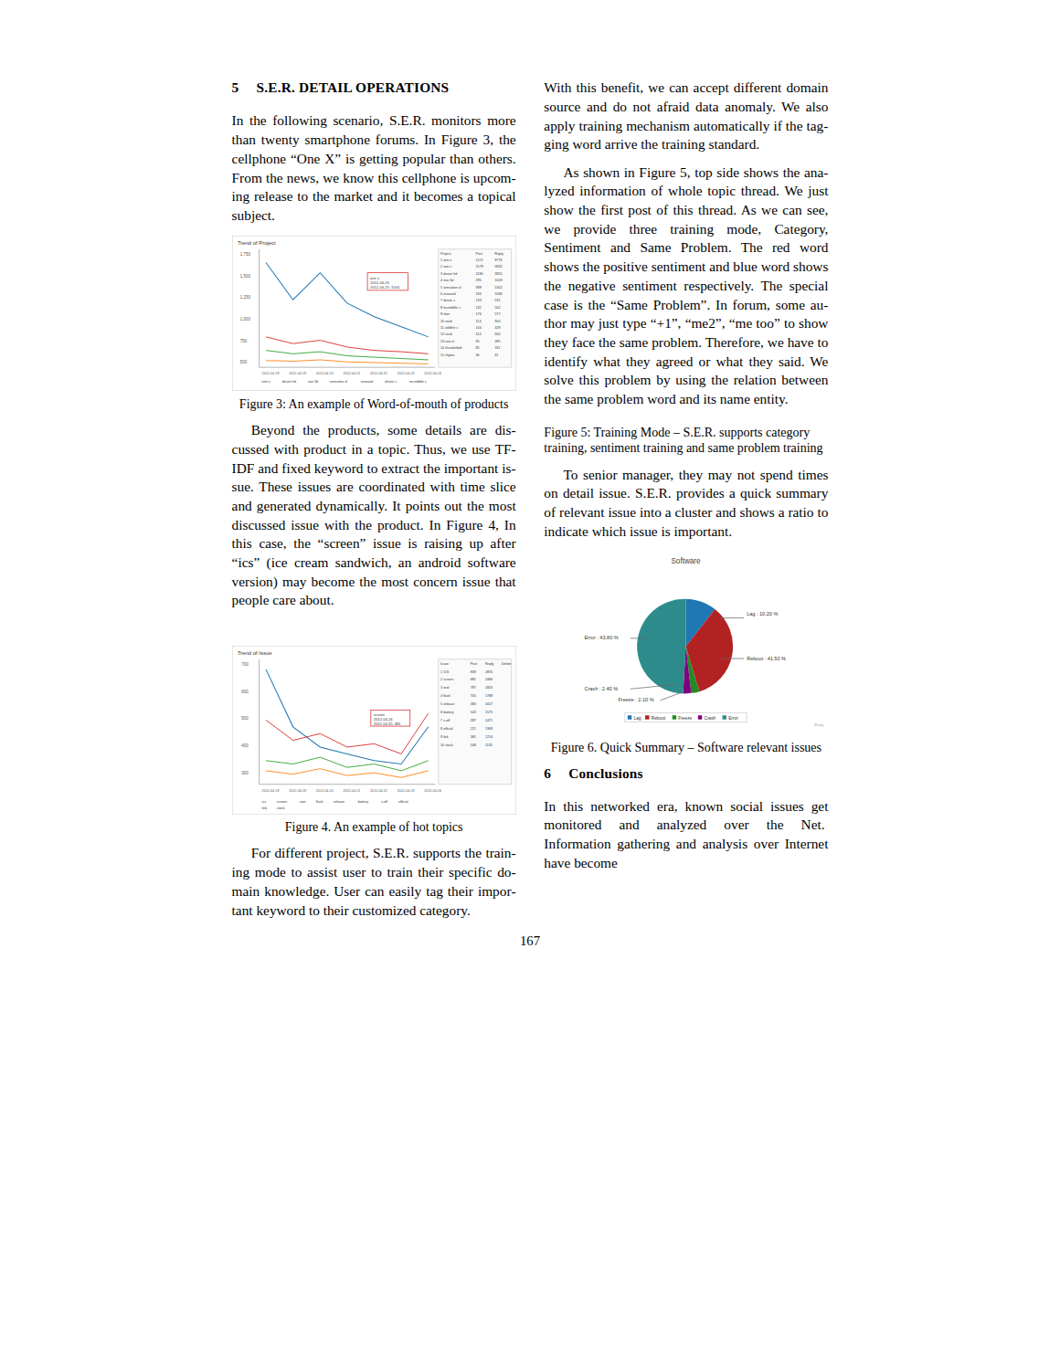5 S.E.R. DETAIL OPERATIONS
In the following scenario, S.E.R. monitors more than twenty smartphone forums. In Figure 3, the cellphone “One X” is getting popular than others. From the news, we know this cellphone is upcoming release to the market and it becomes a topical subject.
Figure 3: An example of Word-of-mouth of products
Beyond the products, some details are discussed with product in a topic. Thus, we use TF-IDF and fixed keyword to extract the important issue. These issues are coordinated with time slice and generated dynamically. It points out the most discussed issue with the product. In Figure 4, In this case, the “screen” issue is raising up after “ics” (ice cream sandwich, an android software version) may become the most concern issue that people care about.
Figure 4. An example of hot topics
For different project, S.E.R. supports the training mode to assist user to train their specific domain knowledge. User can easily tag their important keyword to their customized category.
With this benefit, we can accept different domain source and do not afraid data anomaly. We also apply training mechanism automatically if the tagging word arrive the training standard.
As shown in Figure 5, top side shows the analyzed information of whole topic thread. We just show the first post of this thread. As we can see, we provide three training mode, Category, Sentiment and Same Problem. The red word shows the positive sentiment and blue word shows the negative sentiment respectively. The special case is the “Same Problem”. In forum, some author may just type “+1”, “me2”, “me too” to show they face the same problem. Therefore, we have to identify what they agreed or what they said. We solve this problem by using the relation between the same problem word and its name entity.
Figure 5: Training Mode – S.E.R. supports category training, sentiment training and same problem training
To senior manager, they may not spend times on detail issue. S.E.R. provides a quick summary of relevant issue into a cluster and shows a ratio to indicate which issue is important.
Figure 6. Quick Summary – Software relevant issues
6 Conclusions
In this networked era, known social issues get monitored and analyzed over the Net. Information gathering and analysis over Internet have become
167